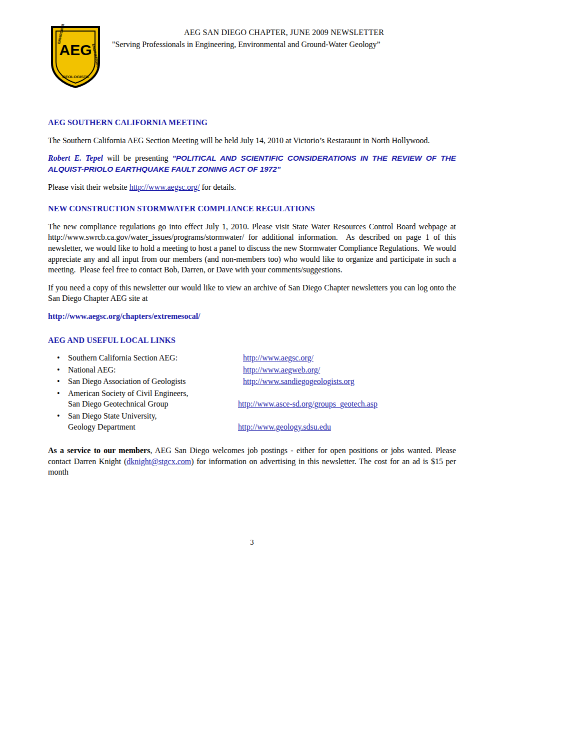AEG GEOLOGISTS ENVIRONMENTAL ENGINEERING
AEG SAN DIEGO CHAPTER, JUNE 2009 NEWSLETTER
"Serving Professionals in Engineering, Environmental and Ground-Water Geology”
AEG SOUTHERN CALIFORNIA MEETING
The Southern California AEG Section Meeting will be held July 14, 2010 at Victorio’s Restaraunt in North Hollywood.
Robert E. Tepel will be presenting "POLITICAL AND SCIENTIFIC CONSIDERATIONS IN THE REVIEW OF THE ALQUIST-PRIOLO EARTHQUAKE FAULT ZONING ACT OF 1972"
Please visit their website http://www.aegsc.org/ for details.
NEW CONSTRUCTION STORMWATER COMPLIANCE REGULATIONS
The new compliance regulations go into effect July 1, 2010. Please visit State Water Resources Control Board webpage at http://www.swrcb.ca.gov/water_issues/programs/stormwater/ for additional information. As described on page 1 of this newsletter, we would like to hold a meeting to host a panel to discuss the new Stormwater Compliance Regulations. We would appreciate any and all input from our members (and non-members too) who would like to organize and participate in such a meeting. Please feel free to contact Bob, Darren, or Dave with your comments/suggestions.
If you need a copy of this newsletter our would like to view an archive of San Diego Chapter newsletters you can log onto the San Diego Chapter AEG site at
http://www.aegsc.org/chapters/extremesocal/
AEG AND USEFUL LOCAL LINKS
Southern California Section AEG: http://www.aegsc.org/
National AEG: http://www.aegweb.org/
San Diego Association of Geologists http://www.sandiegogeologists.org
American Society of Civil Engineers, San Diego Geotechnical Group http://www.asce-sd.org/groups_geotech.asp
San Diego State University, Geology Department http://www.geology.sdsu.edu
As a service to our members, AEG San Diego welcomes job postings - either for open positions or jobs wanted. Please contact Darren Knight (dknight@stgcx.com) for information on advertising in this newsletter. The cost for an ad is $15 per month
3